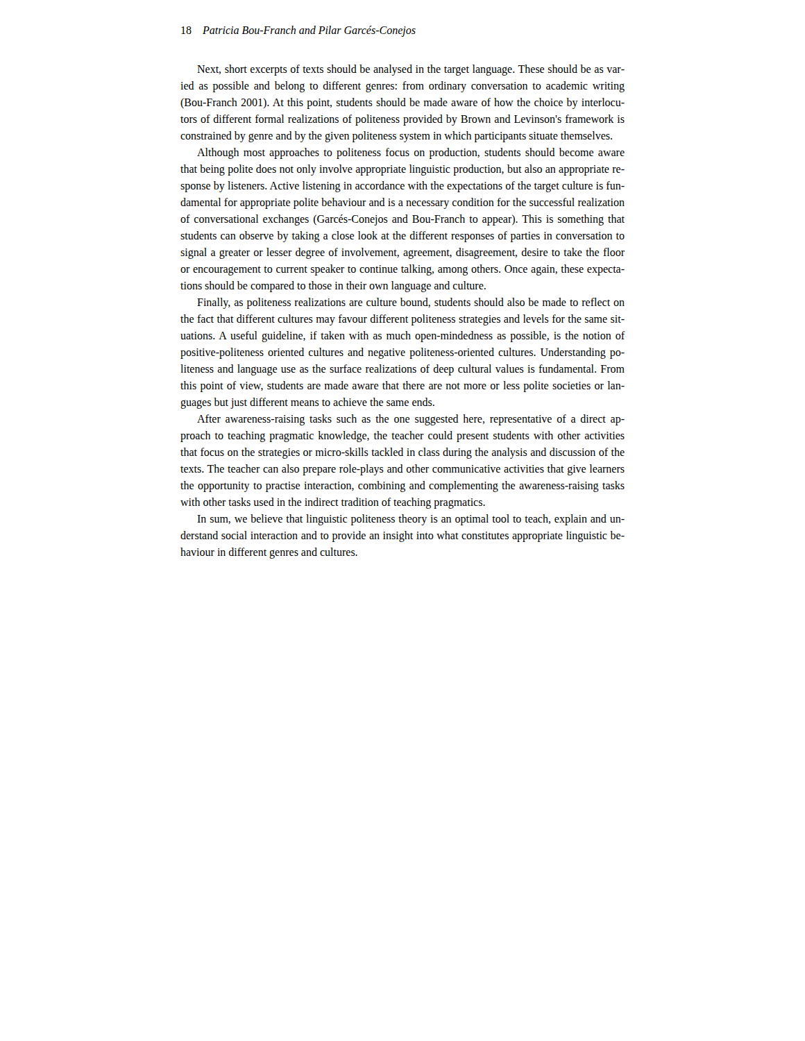18 Patricia Bou-Franch and Pilar Garcés-Conejos
Next, short excerpts of texts should be analysed in the target language. These should be as varied as possible and belong to different genres: from ordinary conversation to academic writing (Bou-Franch 2001). At this point, students should be made aware of how the choice by interlocutors of different formal realizations of politeness provided by Brown and Levinson's framework is constrained by genre and by the given politeness system in which participants situate themselves.
Although most approaches to politeness focus on production, students should become aware that being polite does not only involve appropriate linguistic production, but also an appropriate response by listeners. Active listening in accordance with the expectations of the target culture is fundamental for appropriate polite behaviour and is a necessary condition for the successful realization of conversational exchanges (Garcés-Conejos and Bou-Franch to appear). This is something that students can observe by taking a close look at the different responses of parties in conversation to signal a greater or lesser degree of involvement, agreement, disagreement, desire to take the floor or encouragement to current speaker to continue talking, among others. Once again, these expectations should be compared to those in their own language and culture.
Finally, as politeness realizations are culture bound, students should also be made to reflect on the fact that different cultures may favour different politeness strategies and levels for the same situations. A useful guideline, if taken with as much open-mindedness as possible, is the notion of positive-politeness oriented cultures and negative politeness-oriented cultures. Understanding politeness and language use as the surface realizations of deep cultural values is fundamental. From this point of view, students are made aware that there are not more or less polite societies or languages but just different means to achieve the same ends.
After awareness-raising tasks such as the one suggested here, representative of a direct approach to teaching pragmatic knowledge, the teacher could present students with other activities that focus on the strategies or micro-skills tackled in class during the analysis and discussion of the texts. The teacher can also prepare role-plays and other communicative activities that give learners the opportunity to practise interaction, combining and complementing the awareness-raising tasks with other tasks used in the indirect tradition of teaching pragmatics.
In sum, we believe that linguistic politeness theory is an optimal tool to teach, explain and understand social interaction and to provide an insight into what constitutes appropriate linguistic behaviour in different genres and cultures.